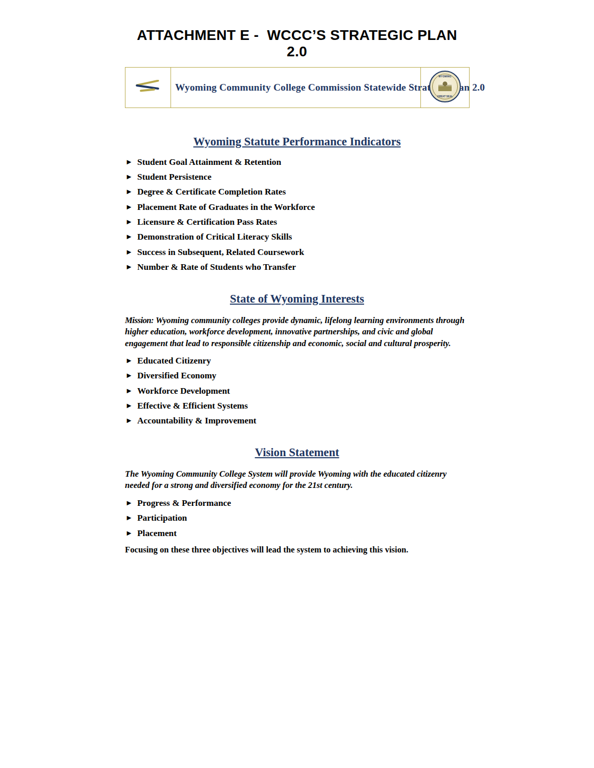ATTACHMENT E - WCCC’S STRATEGIC PLAN 2.0
Wyoming Community College Commission Statewide Strategic Plan 2.0
WYOMING GREAT SEAL
Wyoming Statute Performance Indicators
►Student Goal Attainment & Retention
►Student Persistence
►Degree & Certificate Completion Rates
►Placement Rate of Graduates in the Workforce
►Licensure & Certification Pass Rates
►Demonstration of Critical Literacy Skills
►Success in Subsequent, Related Coursework
►Number & Rate of Students who Transfer
State of Wyoming Interests
Mission: Wyoming community colleges provide dynamic, lifelong learning environments through higher education, workforce development, innovative partnerships, and civic and global engagement that lead to responsible citizenship and economic, social and cultural prosperity.
►Educated Citizenry
►Diversified Economy
►Workforce Development
►Effective & Efficient Systems
►Accountability & Improvement
Vision Statement
The Wyoming Community College System will provide Wyoming with the educated citizenry needed for a strong and diversified economy for the 21st century.
►Progress & Performance
►Participation
►Placement
Focusing on these three objectives will lead the system to achieving this vision.